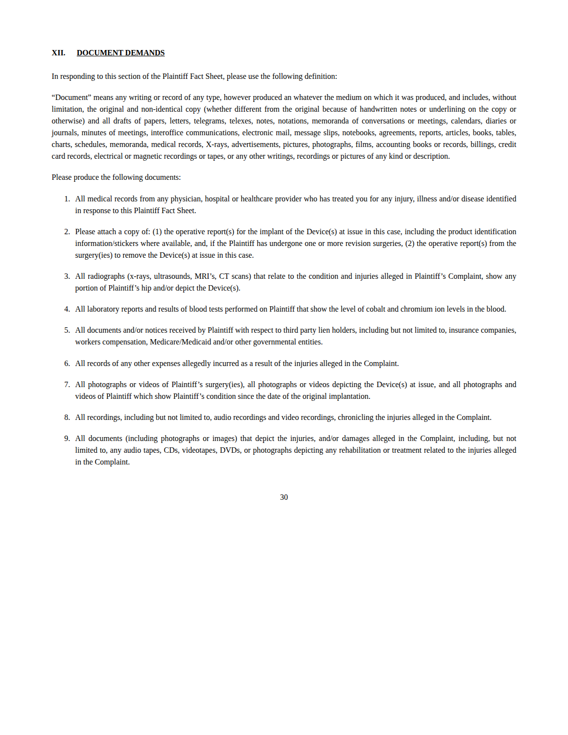XII. DOCUMENT DEMANDS
In responding to this section of the Plaintiff Fact Sheet, please use the following definition:
“Document” means any writing or record of any type, however produced an whatever the medium on which it was produced, and includes, without limitation, the original and non-identical copy (whether different from the original because of handwritten notes or underlining on the copy or otherwise) and all drafts of papers, letters, telegrams, telexes, notes, notations, memoranda of conversations or meetings, calendars, diaries or journals, minutes of meetings, interoffice communications, electronic mail, message slips, notebooks, agreements, reports, articles, books, tables, charts, schedules, memoranda, medical records, X-rays, advertisements, pictures, photographs, films, accounting books or records, billings, credit card records, electrical or magnetic recordings or tapes, or any other writings, recordings or pictures of any kind or description.
Please produce the following documents:
All medical records from any physician, hospital or healthcare provider who has treated you for any injury, illness and/or disease identified in response to this Plaintiff Fact Sheet.
Please attach a copy of: (1) the operative report(s) for the implant of the Device(s) at issue in this case, including the product identification information/stickers where available, and, if the Plaintiff has undergone one or more revision surgeries, (2) the operative report(s) from the surgery(ies) to remove the Device(s) at issue in this case.
All radiographs (x-rays, ultrasounds, MRI’s, CT scans) that relate to the condition and injuries alleged in Plaintiff’s Complaint, show any portion of Plaintiff’s hip and/or depict the Device(s).
All laboratory reports and results of blood tests performed on Plaintiff that show the level of cobalt and chromium ion levels in the blood.
All documents and/or notices received by Plaintiff with respect to third party lien holders, including but not limited to, insurance companies, workers compensation, Medicare/Medicaid and/or other governmental entities.
All records of any other expenses allegedly incurred as a result of the injuries alleged in the Complaint.
All photographs or videos of Plaintiff’s surgery(ies), all photographs or videos depicting the Device(s) at issue, and all photographs and videos of Plaintiff which show Plaintiff’s condition since the date of the original implantation.
All recordings, including but not limited to, audio recordings and video recordings, chronicling the injuries alleged in the Complaint.
All documents (including photographs or images) that depict the injuries, and/or damages alleged in the Complaint, including, but not limited to, any audio tapes, CDs, videotapes, DVDs, or photographs depicting any rehabilitation or treatment related to the injuries alleged in the Complaint.
30